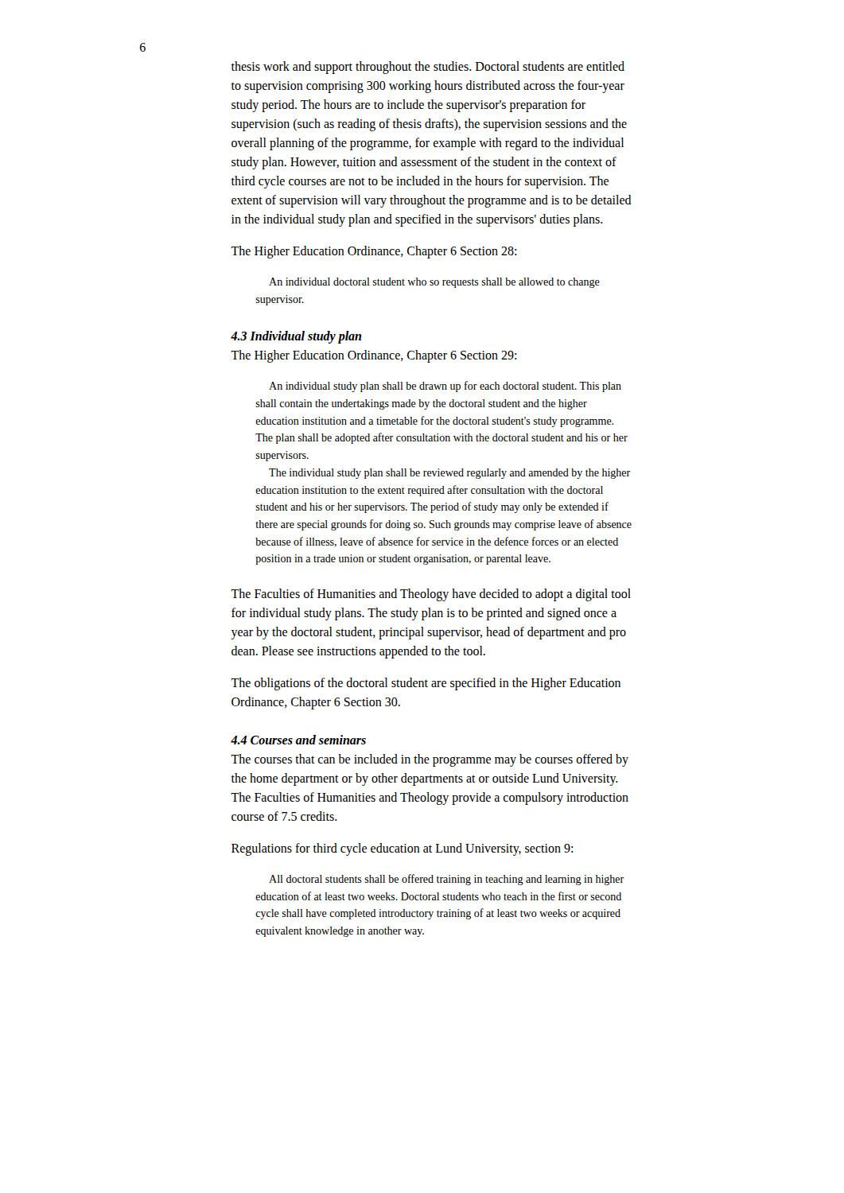6
thesis work and support throughout the studies. Doctoral students are entitled to supervision comprising 300 working hours distributed across the four-year study period. The hours are to include the supervisor's preparation for supervision (such as reading of thesis drafts), the supervision sessions and the overall planning of the programme, for example with regard to the individual study plan. However, tuition and assessment of the student in the context of third cycle courses are not to be included in the hours for supervision. The extent of supervision will vary throughout the programme and is to be detailed in the individual study plan and specified in the supervisors' duties plans.
The Higher Education Ordinance, Chapter 6 Section 28:
An individual doctoral student who so requests shall be allowed to change supervisor.
4.3 Individual study plan
The Higher Education Ordinance, Chapter 6 Section 29:
An individual study plan shall be drawn up for each doctoral student. This plan shall contain the undertakings made by the doctoral student and the higher education institution and a timetable for the doctoral student's study programme. The plan shall be adopted after consultation with the doctoral student and his or her supervisors.
The individual study plan shall be reviewed regularly and amended by the higher education institution to the extent required after consultation with the doctoral student and his or her supervisors. The period of study may only be extended if there are special grounds for doing so. Such grounds may comprise leave of absence because of illness, leave of absence for service in the defence forces or an elected position in a trade union or student organisation, or parental leave.
The Faculties of Humanities and Theology have decided to adopt a digital tool for individual study plans. The study plan is to be printed and signed once a year by the doctoral student, principal supervisor, head of department and pro dean. Please see instructions appended to the tool.
The obligations of the doctoral student are specified in the Higher Education Ordinance, Chapter 6 Section 30.
4.4 Courses and seminars
The courses that can be included in the programme may be courses offered by the home department or by other departments at or outside Lund University. The Faculties of Humanities and Theology provide a compulsory introduction course of 7.5 credits.
Regulations for third cycle education at Lund University, section 9:
All doctoral students shall be offered training in teaching and learning in higher education of at least two weeks. Doctoral students who teach in the first or second cycle shall have completed introductory training of at least two weeks or acquired equivalent knowledge in another way.